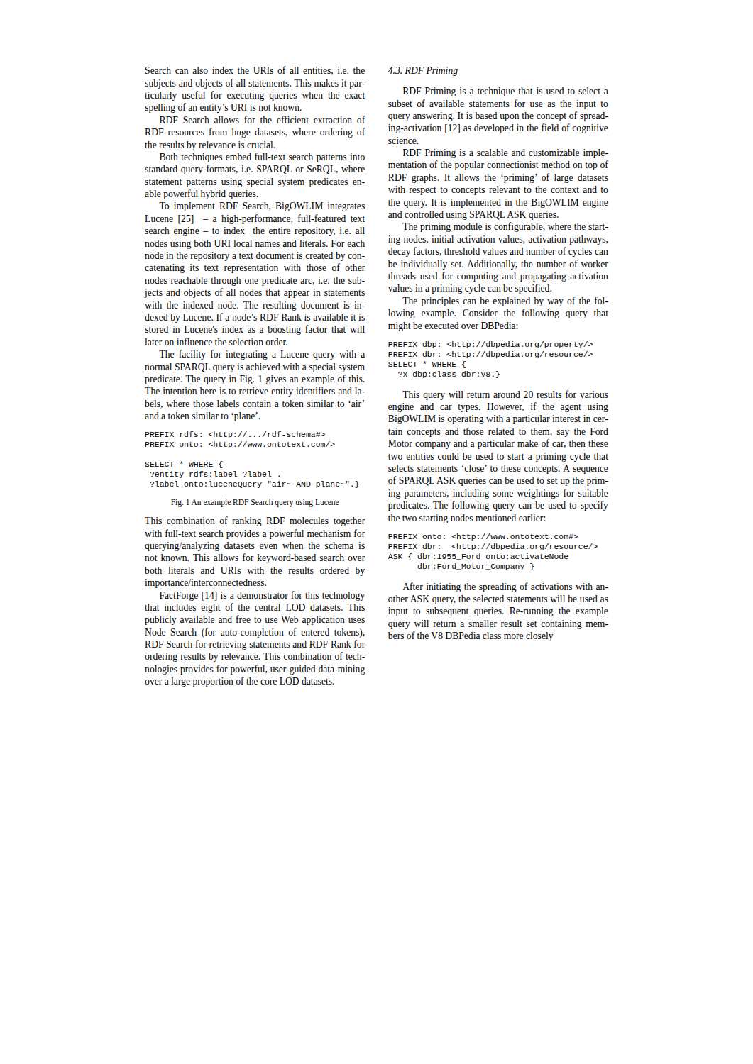Search can also index the URIs of all entities, i.e. the subjects and objects of all statements. This makes it particularly useful for executing queries when the exact spelling of an entity’s URI is not known.
RDF Search allows for the efficient extraction of RDF resources from huge datasets, where ordering of the results by relevance is crucial.
Both techniques embed full-text search patterns into standard query formats, i.e. SPARQL or SeRQL, where statement patterns using special system predicates enable powerful hybrid queries.
To implement RDF Search, BigOWLIM integrates Lucene [25] – a high-performance, full-featured text search engine – to index the entire repository, i.e. all nodes using both URI local names and literals. For each node in the repository a text document is created by concatenating its text representation with those of other nodes reachable through one predicate arc, i.e. the subjects and objects of all nodes that appear in statements with the indexed node. The resulting document is indexed by Lucene. If a node’s RDF Rank is available it is stored in Lucene's index as a boosting factor that will later on influence the selection order.
The facility for integrating a Lucene query with a normal SPARQL query is achieved with a special system predicate. The query in Fig. 1 gives an example of this. The intention here is to retrieve entity identifiers and labels, where those labels contain a token similar to ‘air’ and a token similar to ‘plane’.
PREFIX rdfs: <http://.../rdf-schema#>
PREFIX onto: <http://www.ontotext.com/>

SELECT * WHERE {
 ?entity rdfs:label ?label .
 ?label onto:luceneQuery "air~ AND plane~".}
Fig. 1 An example RDF Search query using Lucene
This combination of ranking RDF molecules together with full-text search provides a powerful mechanism for querying/analyzing datasets even when the schema is not known. This allows for keyword-based search over both literals and URIs with the results ordered by importance/interconnectedness.
FactForge [14] is a demonstrator for this technology that includes eight of the central LOD datasets. This publicly available and free to use Web application uses Node Search (for auto-completion of entered tokens), RDF Search for retrieving statements and RDF Rank for ordering results by relevance. This combination of technologies provides for powerful, user-guided data-mining over a large proportion of the core LOD datasets.
4.3. RDF Priming
RDF Priming is a technique that is used to select a subset of available statements for use as the input to query answering. It is based upon the concept of spreading-activation [12] as developed in the field of cognitive science.
RDF Priming is a scalable and customizable implementation of the popular connectionist method on top of RDF graphs. It allows the ‘priming’ of large datasets with respect to concepts relevant to the context and to the query. It is implemented in the BigOWLIM engine and controlled using SPARQL ASK queries.
The priming module is configurable, where the starting nodes, initial activation values, activation pathways, decay factors, threshold values and number of cycles can be individually set. Additionally, the number of worker threads used for computing and propagating activation values in a priming cycle can be specified.
The principles can be explained by way of the following example. Consider the following query that might be executed over DBPedia:
PREFIX dbp: <http://dbpedia.org/property/>
PREFIX dbr: <http://dbpedia.org/resource/>
SELECT * WHERE {
  ?x dbp:class dbr:V8.}
This query will return around 20 results for various engine and car types. However, if the agent using BigOWLIM is operating with a particular interest in certain concepts and those related to them, say the Ford Motor company and a particular make of car, then these two entities could be used to start a priming cycle that selects statements ‘close’ to these concepts. A sequence of SPARQL ASK queries can be used to set up the priming parameters, including some weightings for suitable predicates. The following query can be used to specify the two starting nodes mentioned earlier:
PREFIX onto: <http://www.ontotext.com#>
PREFIX dbr:  <http://dbpedia.org/resource/>
ASK { dbr:1955_Ford onto:activateNode
      dbr:Ford_Motor_Company }
After initiating the spreading of activations with another ASK query, the selected statements will be used as input to subsequent queries. Re-running the example query will return a smaller result set containing members of the V8 DBPedia class more closely